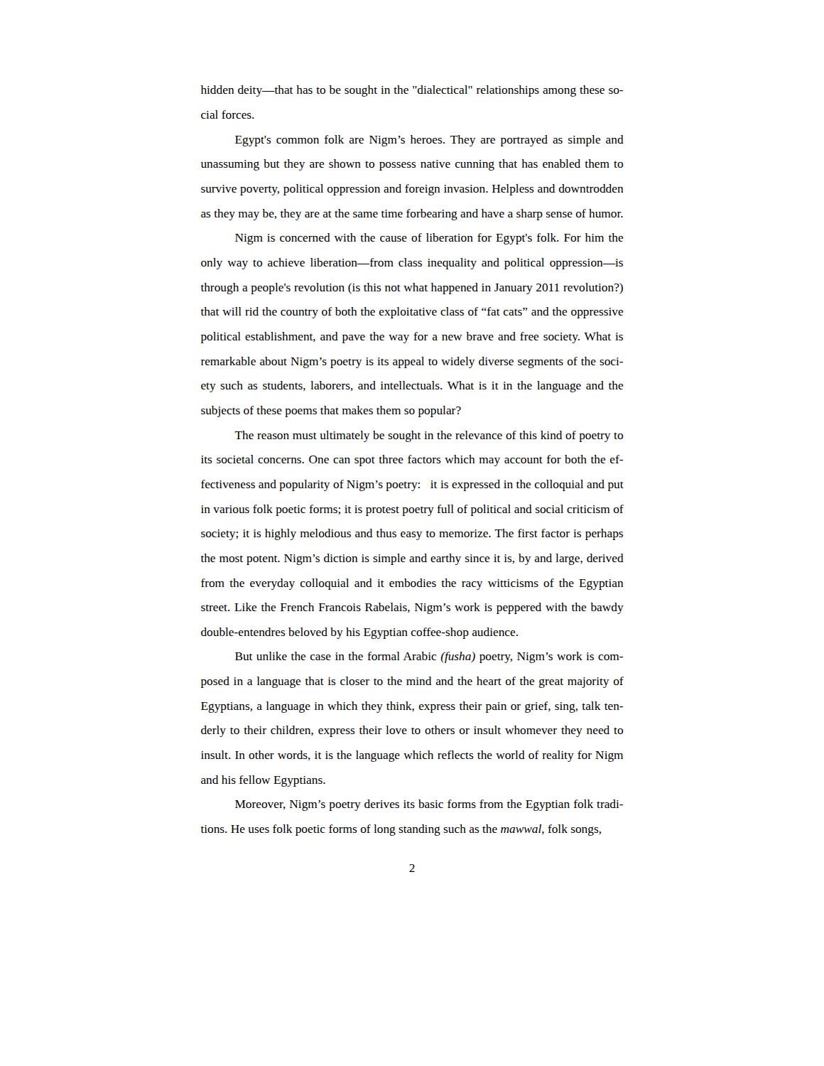hidden deity—that has to be sought in the "dialectical" relationships among these social forces.
Egypt's common folk are Nigm’s heroes. They are portrayed as simple and unassuming but they are shown to possess native cunning that has enabled them to survive poverty, political oppression and foreign invasion. Helpless and downtrodden as they may be, they are at the same time forbearing and have a sharp sense of humor.
Nigm is concerned with the cause of liberation for Egypt's folk. For him the only way to achieve liberation—from class inequality and political oppression—is through a people's revolution (is this not what happened in January 2011 revolution?) that will rid the country of both the exploitative class of “fat cats” and the oppressive political establishment, and pave the way for a new brave and free society. What is remarkable about Nigm’s poetry is its appeal to widely diverse segments of the society such as students, laborers, and intellectuals. What is it in the language and the subjects of these poems that makes them so popular?
The reason must ultimately be sought in the relevance of this kind of poetry to its societal concerns. One can spot three factors which may account for both the effectiveness and popularity of Nigm’s poetry: it is expressed in the colloquial and put in various folk poetic forms; it is protest poetry full of political and social criticism of society; it is highly melodious and thus easy to memorize. The first factor is perhaps the most potent. Nigm’s diction is simple and earthy since it is, by and large, derived from the everyday colloquial and it embodies the racy witticisms of the Egyptian street. Like the French Francois Rabelais, Nigm’s work is peppered with the bawdy double-entendres beloved by his Egyptian coffee-shop audience.
But unlike the case in the formal Arabic (fusha) poetry, Nigm’s work is composed in a language that is closer to the mind and the heart of the great majority of Egyptians, a language in which they think, express their pain or grief, sing, talk tenderly to their children, express their love to others or insult whomever they need to insult. In other words, it is the language which reflects the world of reality for Nigm and his fellow Egyptians.
Moreover, Nigm’s poetry derives its basic forms from the Egyptian folk traditions. He uses folk poetic forms of long standing such as the mawwal, folk songs,
2